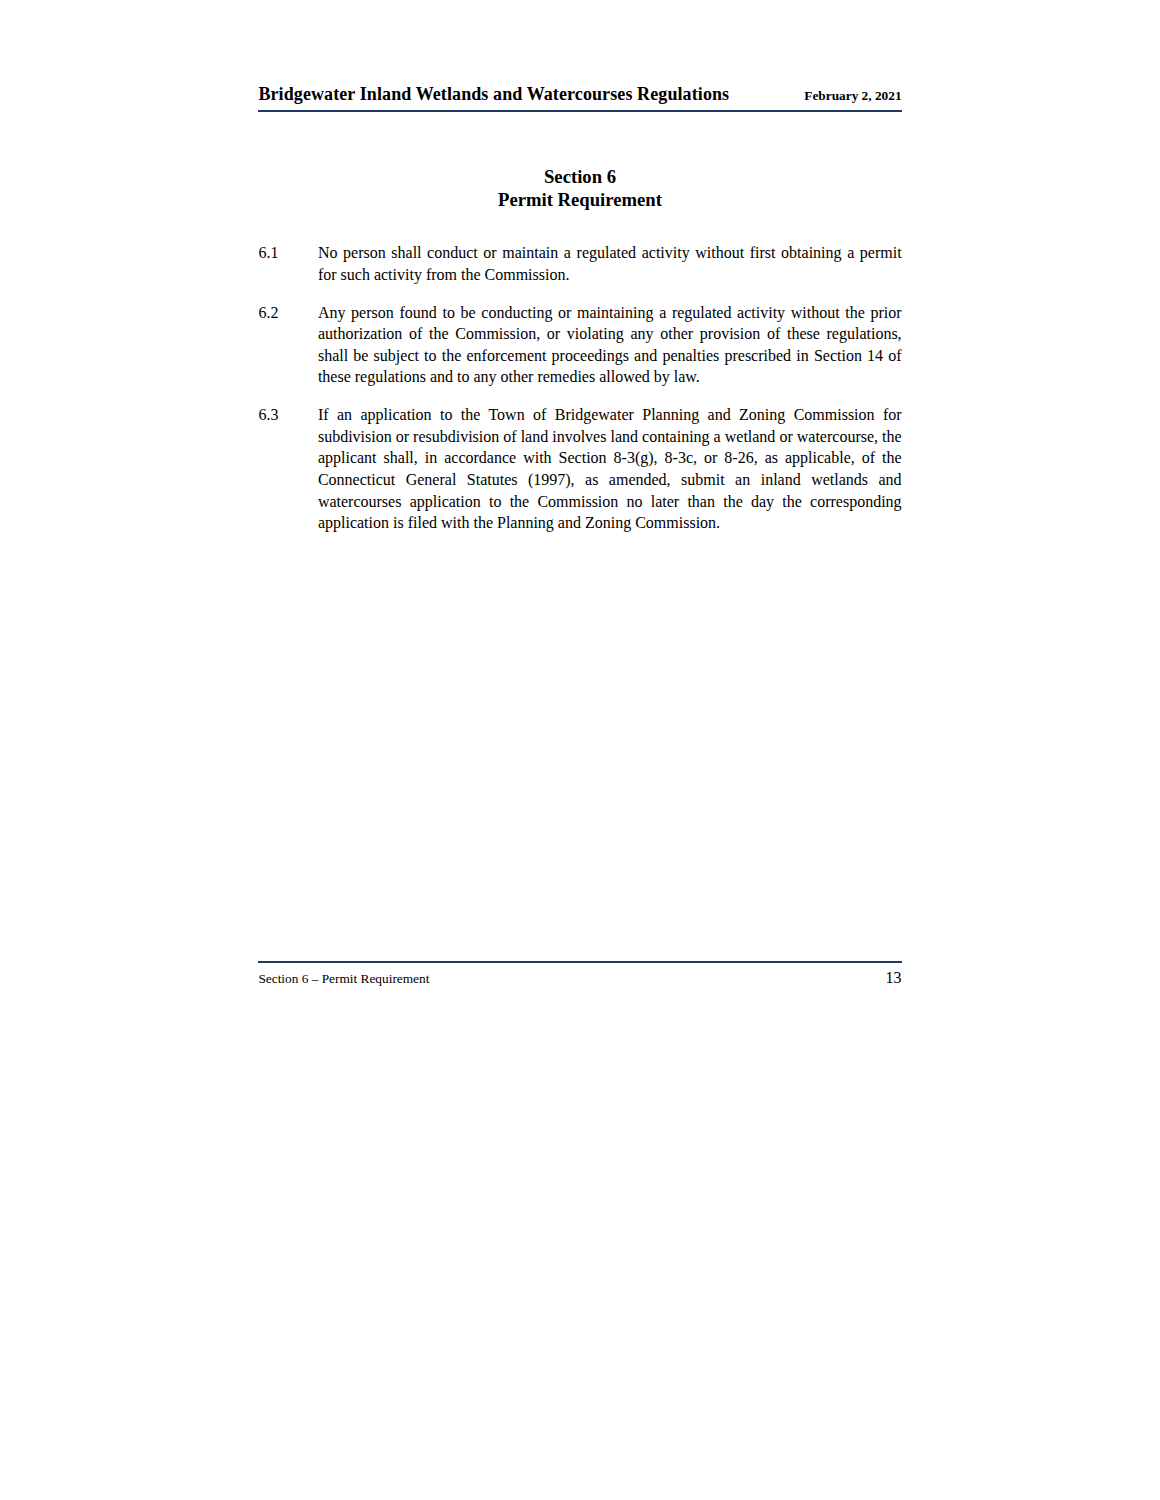Bridgewater Inland Wetlands and Watercourses Regulations
February 2, 2021
Section 6
Permit Requirement
6.1 No person shall conduct or maintain a regulated activity without first obtaining a permit for such activity from the Commission.
6.2 Any person found to be conducting or maintaining a regulated activity without the prior authorization of the Commission, or violating any other provision of these regulations, shall be subject to the enforcement proceedings and penalties prescribed in Section 14 of these regulations and to any other remedies allowed by law.
6.3 If an application to the Town of Bridgewater Planning and Zoning Commission for subdivision or resubdivision of land involves land containing a wetland or watercourse, the applicant shall, in accordance with Section 8-3(g), 8-3c, or 8-26, as applicable, of the Connecticut General Statutes (1997), as amended, submit an inland wetlands and watercourses application to the Commission no later than the day the corresponding application is filed with the Planning and Zoning Commission.
Section 6 – Permit Requirement
13